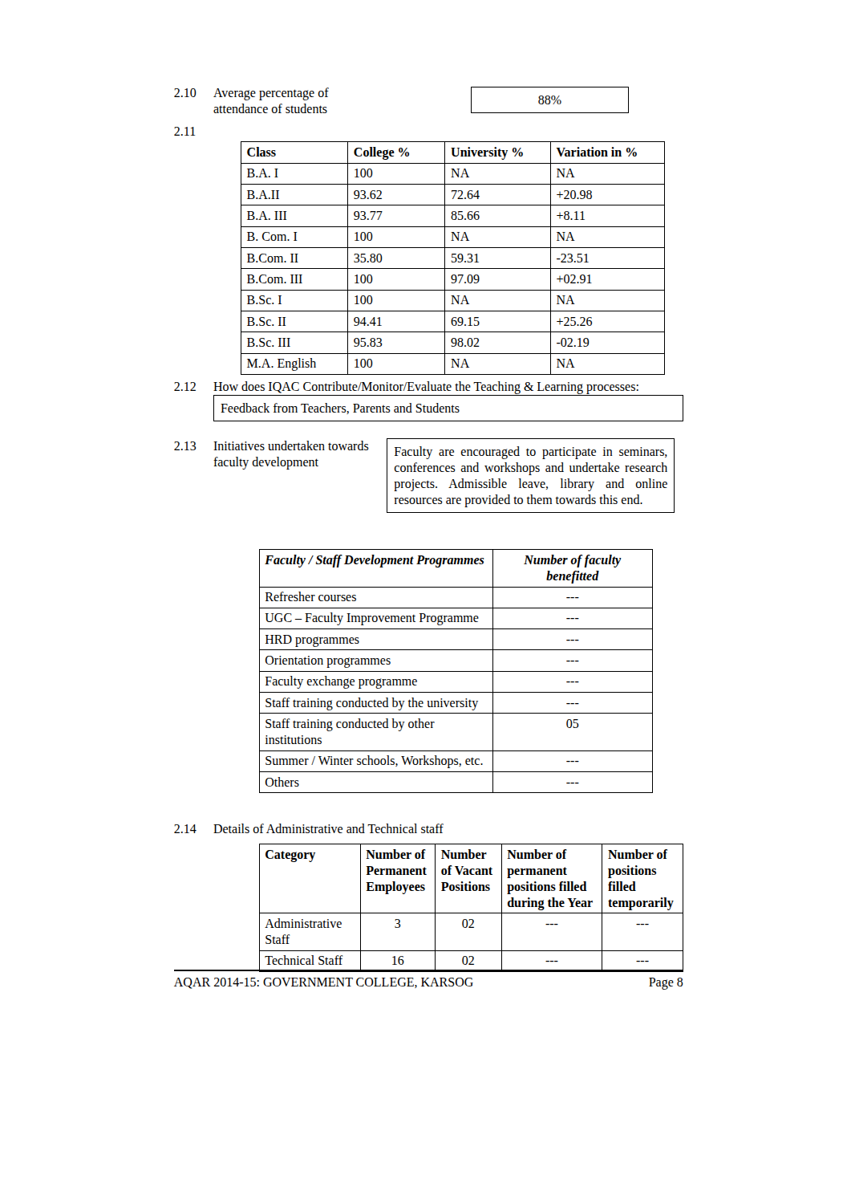2.10
Average percentage of
attendance of students
88%
2.11
| Class | College % | University % | Variation in % |
| --- | --- | --- | --- |
| B.A. I | 100 | NA | NA |
| B.A.II | 93.62 | 72.64 | +20.98 |
| B.A. III | 93.77 | 85.66 | +8.11 |
| B. Com. I | 100 | NA | NA |
| B.Com. II | 35.80 | 59.31 | -23.51 |
| B.Com. III | 100 | 97.09 | +02.91 |
| B.Sc. I | 100 | NA | NA |
| B.Sc. II | 94.41 | 69.15 | +25.26 |
| B.Sc. III | 95.83 | 98.02 | -02.19 |
| M.A. English | 100 | NA | NA |
2.12
How does IQAC Contribute/Monitor/Evaluate the Teaching & Learning processes:
Feedback from Teachers, Parents and Students
2.13
Initiatives undertaken towards
faculty development
Faculty are encouraged to participate in seminars, conferences and workshops and undertake research projects. Admissible leave, library and online resources are provided to them towards this end.
| Faculty / Staff Development Programmes | Number of faculty benefitted |
| --- | --- |
| Refresher courses | --- |
| UGC – Faculty Improvement Programme | --- |
| HRD programmes | --- |
| Orientation programmes | --- |
| Faculty exchange programme | --- |
| Staff training conducted by the university | --- |
| Staff training conducted by other institutions | 05 |
| Summer / Winter schools, Workshops, etc. | --- |
| Others | --- |
2.14
Details of Administrative and Technical staff
| Category | Number of Permanent Employees | Number of Vacant Positions | Number of permanent positions filled during the Year | Number of positions filled temporarily |
| --- | --- | --- | --- | --- |
| Administrative Staff | 3 | 02 | --- | --- |
| Technical Staff | 16 | 02 | --- | --- |
AQAR 2014-15: GOVERNMENT COLLEGE, KARSOG
Page 8